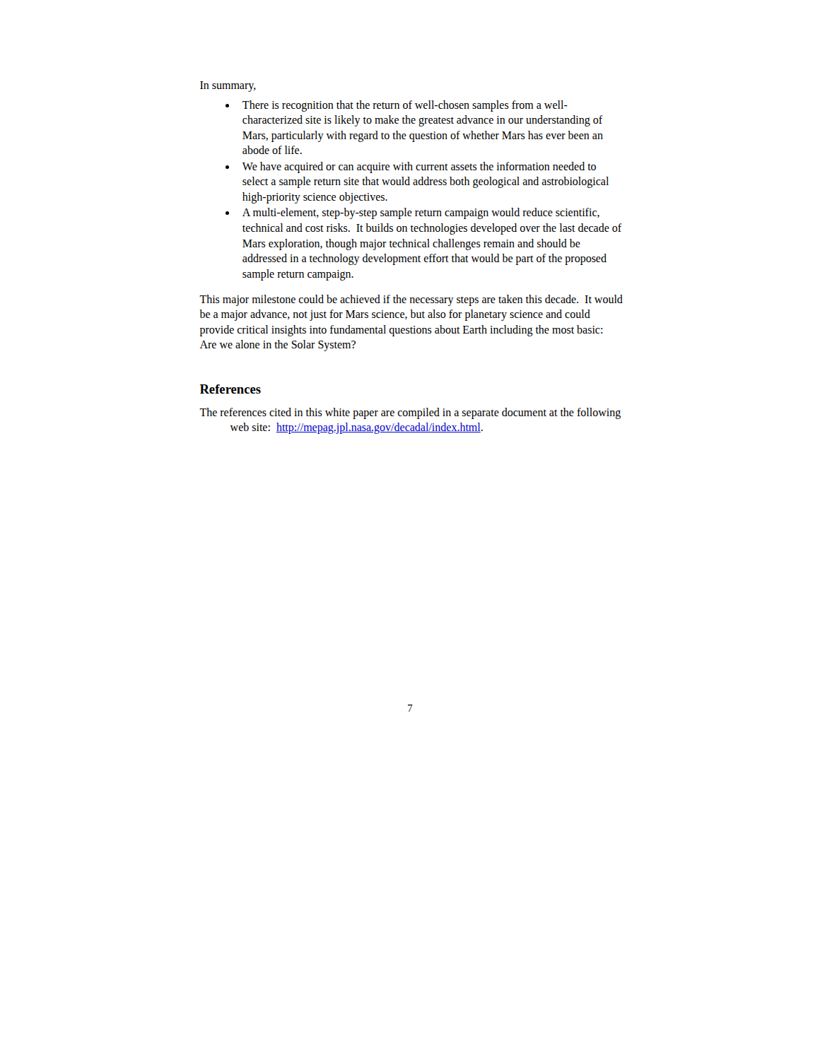In summary,
There is recognition that the return of well-chosen samples from a well-characterized site is likely to make the greatest advance in our understanding of Mars, particularly with regard to the question of whether Mars has ever been an abode of life.
We have acquired or can acquire with current assets the information needed to select a sample return site that would address both geological and astrobiological high-priority science objectives.
A multi-element, step-by-step sample return campaign would reduce scientific, technical and cost risks. It builds on technologies developed over the last decade of Mars exploration, though major technical challenges remain and should be addressed in a technology development effort that would be part of the proposed sample return campaign.
This major milestone could be achieved if the necessary steps are taken this decade. It would be a major advance, not just for Mars science, but also for planetary science and could provide critical insights into fundamental questions about Earth including the most basic: Are we alone in the Solar System?
References
The references cited in this white paper are compiled in a separate document at the following web site: http://mepag.jpl.nasa.gov/decadal/index.html.
7